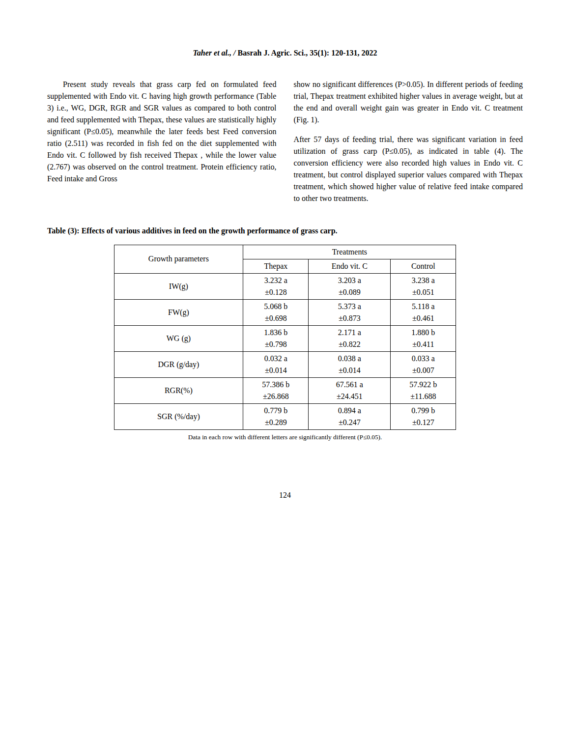Taher et al., / Basrah J. Agric. Sci., 35(1): 120-131, 2022
Present study reveals that grass carp fed on formulated feed supplemented with Endo vit. C having high growth performance (Table 3) i.e., WG, DGR, RGR and SGR values as compared to both control and feed supplemented with Thepax, these values are statistically highly significant (P≤0.05), meanwhile the later feeds best Feed conversion ratio (2.511) was recorded in fish fed on the diet supplemented with Endo vit. C followed by fish received Thepax , while the lower value (2.767) was observed on the control treatment. Protein efficiency ratio, Feed intake and Gross
show no significant differences (P>0.05). In different periods of feeding trial, Thepax treatment exhibited higher values in average weight, but at the end and overall weight gain was greater in Endo vit. C treatment (Fig. 1).
After 57 days of feeding trial, there was significant variation in feed utilization of grass carp (P≤0.05), as indicated in table (4). The conversion efficiency were also recorded high values in Endo vit. C treatment, but control displayed superior values compared with Thepax treatment, which showed higher value of relative feed intake compared to other two treatments.
Table (3): Effects of various additives in feed on the growth performance of grass carp.
| Growth parameters | Treatments |
| --- | --- |
| Thepax | Endo vit. C | Control |
| IW(g) | 3.232 a ±0.128 | 3.203 a ±0.089 | 3.238 a ±0.051 |
| FW(g) | 5.068 b ±0.698 | 5.373 a ±0.873 | 5.118 a ±0.461 |
| WG (g) | 1.836 b ±0.798 | 2.171 a ±0.822 | 1.880 b ±0.411 |
| DGR (g/day) | 0.032 a ±0.014 | 0.038 a ±0.014 | 0.033 a ±0.007 |
| RGR(%) | 57.386 b ±26.868 | 67.561 a ±24.451 | 57.922 b ±11.688 |
| SGR (%/day) | 0.779 b ±0.289 | 0.894 a ±0.247 | 0.799 b ±0.127 |
Data in each row with different letters are significantly different (P≤0.05).
124